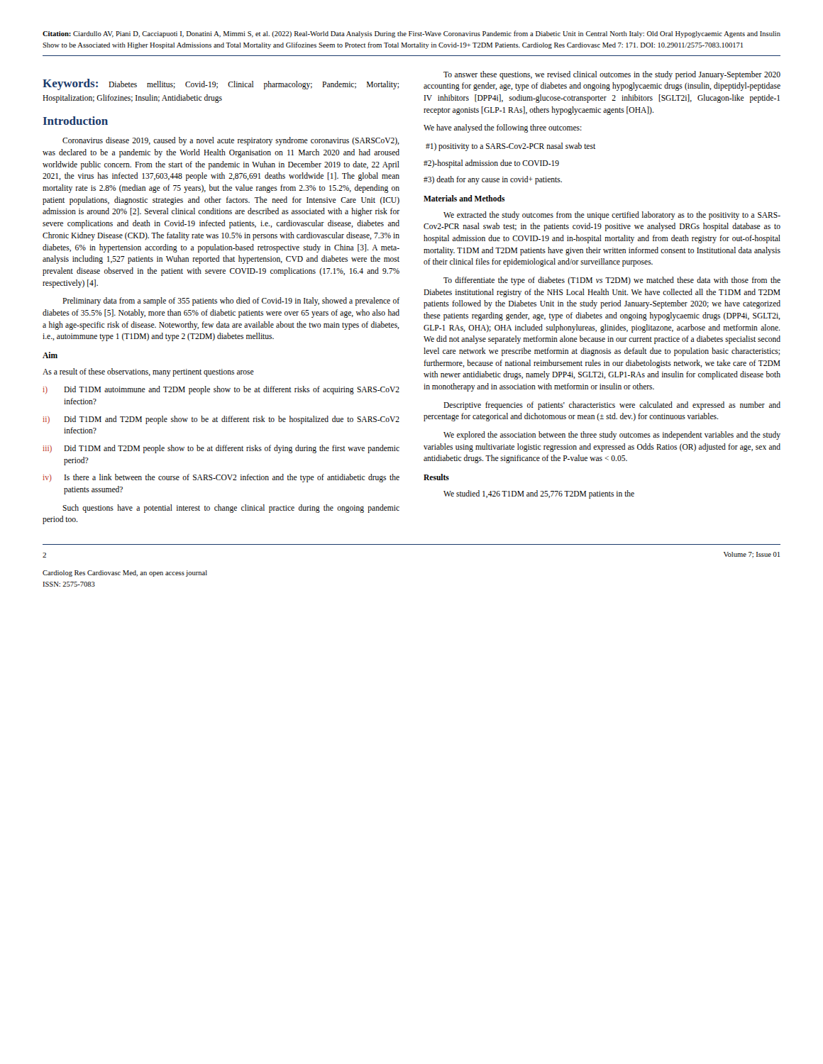Citation: Ciardullo AV, Piani D, Cacciapuoti I, Donatini A, Mimmi S, et al. (2022) Real-World Data Analysis During the First-Wave Coronavirus Pandemic from a Diabetic Unit in Central North Italy: Old Oral Hypoglycaemic Agents and Insulin Show to be Associated with Higher Hospital Admissions and Total Mortality and Glifozines Seem to Protect from Total Mortality in Covid-19+ T2DM Patients. Cardiolog Res Cardiovasc Med 7: 171. DOI: 10.29011/2575-7083.100171
Keywords:
Diabetes mellitus; Covid-19; Clinical pharmacology; Pandemic; Mortality; Hospitalization; Glifozines; Insulin; Antidiabetic drugs
Introduction
Coronavirus disease 2019, caused by a novel acute respiratory syndrome coronavirus (SARSCoV2), was declared to be a pandemic by the World Health Organisation on 11 March 2020 and had aroused worldwide public concern. From the start of the pandemic in Wuhan in December 2019 to date, 22 April 2021, the virus has infected 137,603,448 people with 2,876,691 deaths worldwide [1]. The global mean mortality rate is 2.8% (median age of 75 years), but the value ranges from 2.3% to 15.2%, depending on patient populations, diagnostic strategies and other factors. The need for Intensive Care Unit (ICU) admission is around 20% [2]. Several clinical conditions are described as associated with a higher risk for severe complications and death in Covid-19 infected patients, i.e., cardiovascular disease, diabetes and Chronic Kidney Disease (CKD). The fatality rate was 10.5% in persons with cardiovascular disease, 7.3% in diabetes, 6% in hypertension according to a population-based retrospective study in China [3]. A meta-analysis including 1,527 patients in Wuhan reported that hypertension, CVD and diabetes were the most prevalent disease observed in the patient with severe COVID-19 complications (17.1%, 16.4 and 9.7% respectively) [4].
Preliminary data from a sample of 355 patients who died of Covid-19 in Italy, showed a prevalence of diabetes of 35.5% [5]. Notably, more than 65% of diabetic patients were over 65 years of age, who also had a high age-specific risk of disease. Noteworthy, few data are available about the two main types of diabetes, i.e., autoimmune type 1 (T1DM) and type 2 (T2DM) diabetes mellitus.
Aim
As a result of these observations, many pertinent questions arose
Did T1DM autoimmune and T2DM people show to be at different risks of acquiring SARS-CoV2 infection?
Did T1DM and T2DM people show to be at different risk to be hospitalized due to SARS-CoV2 infection?
Did T1DM and T2DM people show to be at different risks of dying during the first wave pandemic period?
Is there a link between the course of SARS-COV2 infection and the type of antidiabetic drugs the patients assumed?
Such questions have a potential interest to change clinical practice during the ongoing pandemic period too.
To answer these questions, we revised clinical outcomes in the study period January-September 2020 accounting for gender, age, type of diabetes and ongoing hypoglycaemic drugs (insulin, dipeptidyl-peptidase IV inhibitors [DPP4i], sodium-glucose-cotransporter 2 inhibitors [SGLT2i], Glucagon-like peptide-1 receptor agonists [GLP-1 RAs], others hypoglycaemic agents [OHA]).
We have analysed the following three outcomes:
#1) positivity to a SARS-Cov2-PCR nasal swab test
#2)-hospital admission due to COVID-19
#3) death for any cause in covid+ patients.
Materials and Methods
We extracted the study outcomes from the unique certified laboratory as to the positivity to a SARS-Cov2-PCR nasal swab test; in the patients covid-19 positive we analysed DRGs hospital database as to hospital admission due to COVID-19 and in-hospital mortality and from death registry for out-of-hospital mortality. T1DM and T2DM patients have given their written informed consent to Institutional data analysis of their clinical files for epidemiological and/or surveillance purposes.
To differentiate the type of diabetes (T1DM vs T2DM) we matched these data with those from the Diabetes institutional registry of the NHS Local Health Unit. We have collected all the T1DM and T2DM patients followed by the Diabetes Unit in the study period January-September 2020; we have categorized these patients regarding gender, age, type of diabetes and ongoing hypoglycaemic drugs (DPP4i, SGLT2i, GLP-1 RAs, OHA); OHA included sulphonylureas, glinides, pioglitazone, acarbose and metformin alone. We did not analyse separately metformin alone because in our current practice of a diabetes specialist second level care network we prescribe metformin at diagnosis as default due to population basic characteristics; furthermore, because of national reimbursement rules in our diabetologists network, we take care of T2DM with newer antidiabetic drugs, namely DPP4i, SGLT2i, GLP1-RAs and insulin for complicated disease both in monotherapy and in association with metformin or insulin or others.
Descriptive frequencies of patients' characteristics were calculated and expressed as number and percentage for categorical and dichotomous or mean (± std. dev.) for continuous variables.
We explored the association between the three study outcomes as independent variables and the study variables using multivariate logistic regression and expressed as Odds Ratios (OR) adjusted for age, sex and antidiabetic drugs. The significance of the P-value was < 0.05.
Results
We studied 1,426 T1DM and 25,776 T2DM patients in the
2
Cardiolog Res Cardiovasc Med, an open access journal
ISSN: 2575-7083
Volume 7; Issue 01